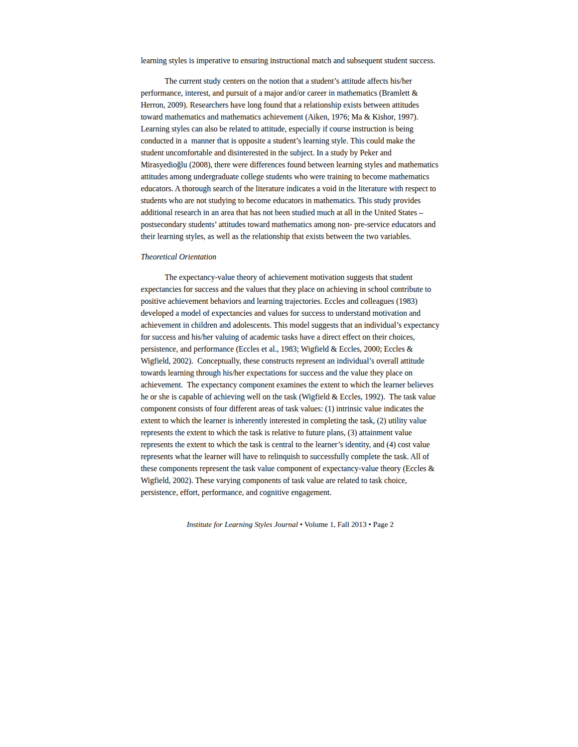learning styles is imperative to ensuring instructional match and subsequent student success.
The current study centers on the notion that a student’s attitude affects his/her performance, interest, and pursuit of a major and/or career in mathematics (Bramlett & Herron, 2009). Researchers have long found that a relationship exists between attitudes toward mathematics and mathematics achievement (Aiken, 1976; Ma & Kishor, 1997). Learning styles can also be related to attitude, especially if course instruction is being conducted in a manner that is opposite a student’s learning style. This could make the student uncomfortable and disinterested in the subject. In a study by Peker and Mirasyedioğlu (2008), there were differences found between learning styles and mathematics attitudes among undergraduate college students who were training to become mathematics educators. A thorough search of the literature indicates a void in the literature with respect to students who are not studying to become educators in mathematics. This study provides additional research in an area that has not been studied much at all in the United States – postsecondary students’ attitudes toward mathematics among non- pre-service educators and their learning styles, as well as the relationship that exists between the two variables.
Theoretical Orientation
The expectancy-value theory of achievement motivation suggests that student expectancies for success and the values that they place on achieving in school contribute to positive achievement behaviors and learning trajectories. Eccles and colleagues (1983) developed a model of expectancies and values for success to understand motivation and achievement in children and adolescents. This model suggests that an individual’s expectancy for success and his/her valuing of academic tasks have a direct effect on their choices, persistence, and performance (Eccles et al., 1983; Wigfield & Eccles, 2000; Eccles & Wigfield, 2002). Conceptually, these constructs represent an individual’s overall attitude towards learning through his/her expectations for success and the value they place on achievement. The expectancy component examines the extent to which the learner believes he or she is capable of achieving well on the task (Wigfield & Eccles, 1992). The task value component consists of four different areas of task values: (1) intrinsic value indicates the extent to which the learner is inherently interested in completing the task, (2) utility value represents the extent to which the task is relative to future plans, (3) attainment value represents the extent to which the task is central to the learner’s identity, and (4) cost value represents what the learner will have to relinquish to successfully complete the task. All of these components represent the task value component of expectancy-value theory (Eccles & Wigfield, 2002). These varying components of task value are related to task choice, persistence, effort, performance, and cognitive engagement.
Institute for Learning Styles Journal • Volume 1, Fall 2013 • Page 2